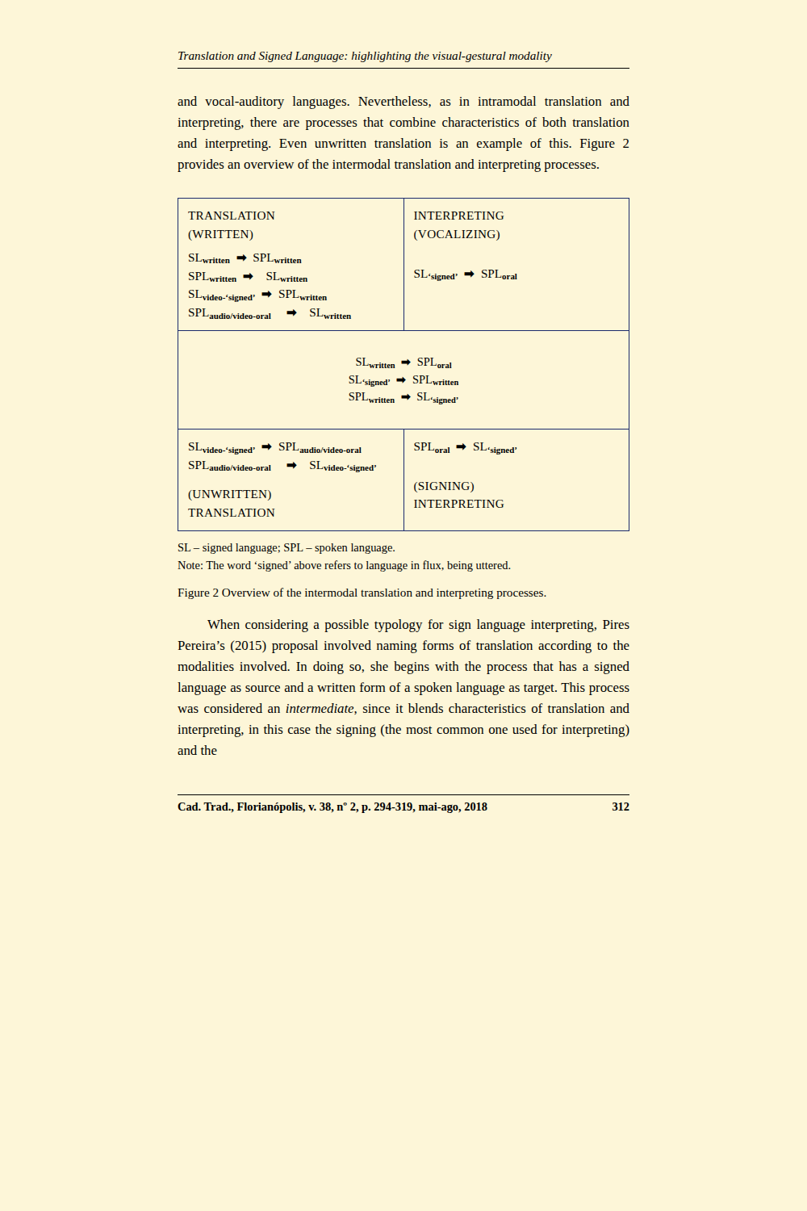Translation and Signed Language: highlighting the visual-gestural modality
and vocal-auditory languages. Nevertheless, as in intramodal translation and interpreting, there are processes that combine characteristics of both translation and interpreting. Even unwritten translation is an example of this. Figure 2 provides an overview of the intermodal translation and interpreting processes.
| TRANSLATION (WRITTEN) SL written ➡ SPL written SPL written ➡ SL written SL video-‘signed’ ➡ SPL written SPL audio/video-oral ➡ SL written | INTERPRETING (VOCALIZING) SL ‘signed’ ➡ SPL oral |
| / / SL written ➡ SPL oral SL ‘signed’ ➡ SPL written SPL written ➡ SL ‘signed’ / / |
| SL video-‘signed’ ➡ SPL audio/video-oral SPL audio/video-oral ➡ SL video-‘signed’ (UNWRITTEN) TRANSLATION | SPL oral ➡ SL ‘signed’ (SIGNING) INTERPRETING |
SL – signed language; SPL – spoken language.
Note: The word ‘signed’ above refers to language in flux, being uttered.
Figure 2 Overview of the intermodal translation and interpreting processes.
When considering a possible typology for sign language interpreting, Pires Pereira’s (2015) proposal involved naming forms of translation according to the modalities involved. In doing so, she begins with the process that has a signed language as source and a written form of a spoken language as target. This process was considered an intermediate, since it blends characteristics of translation and interpreting, in this case the signing (the most common one used for interpreting) and the
Cad. Trad., Florianópolis, v. 38, nº 2, p. 294-319, mai-ago, 2018 312